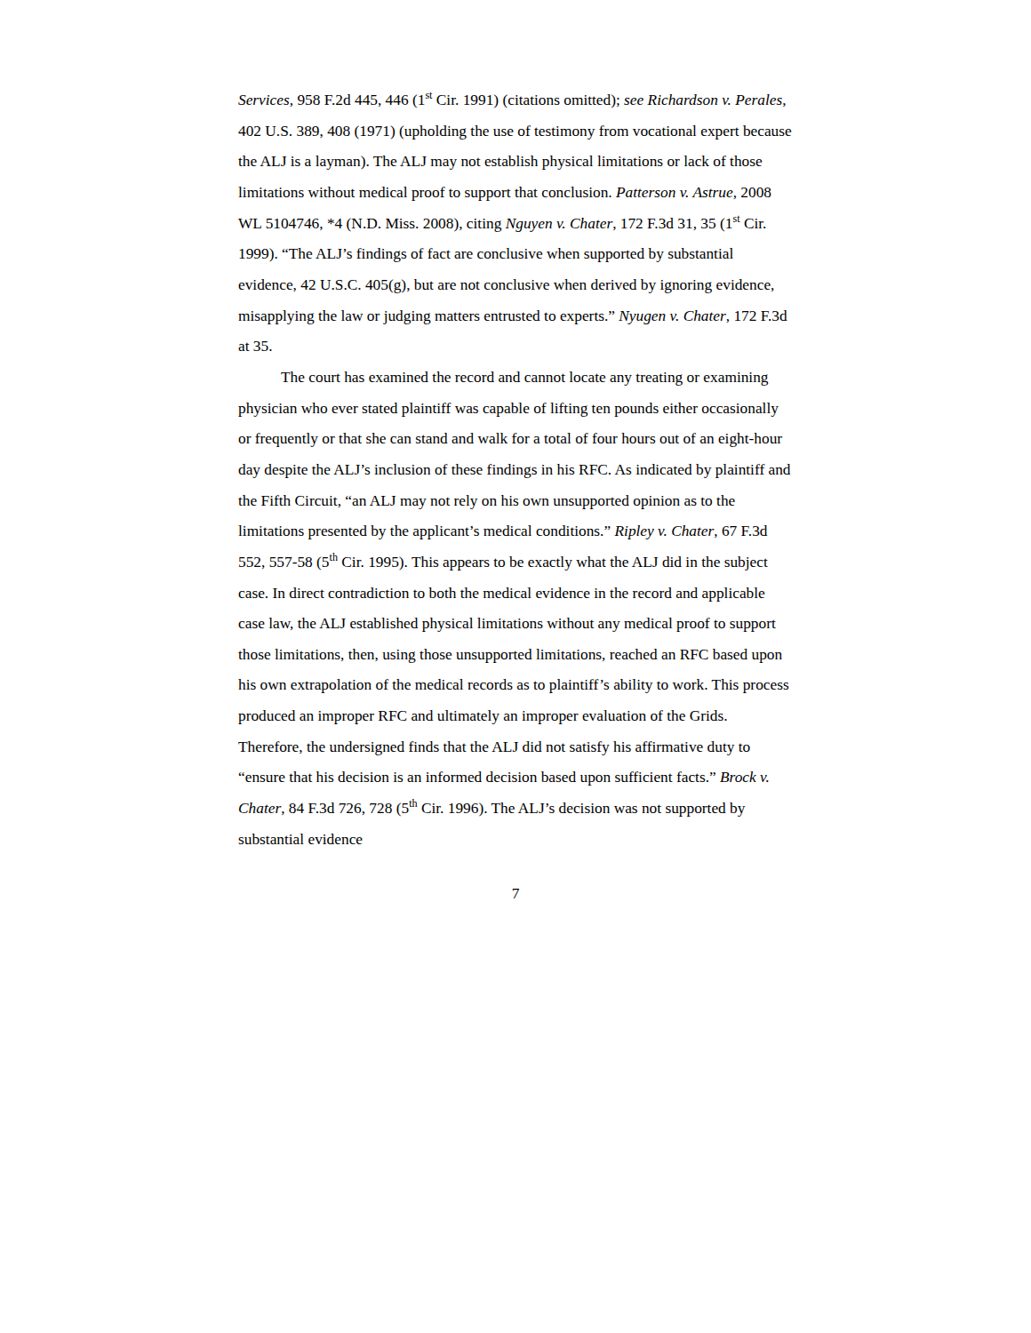Services, 958 F.2d 445, 446 (1st Cir. 1991) (citations omitted); see Richardson v. Perales, 402 U.S. 389, 408 (1971) (upholding the use of testimony from vocational expert because the ALJ is a layman). The ALJ may not establish physical limitations or lack of those limitations without medical proof to support that conclusion. Patterson v. Astrue, 2008 WL 5104746, *4 (N.D. Miss. 2008), citing Nguyen v. Chater, 172 F.3d 31, 35 (1st Cir. 1999). “The ALJ’s findings of fact are conclusive when supported by substantial evidence, 42 U.S.C. 405(g), but are not conclusive when derived by ignoring evidence, misapplying the law or judging matters entrusted to experts.” Nyugen v. Chater, 172 F.3d at 35.
The court has examined the record and cannot locate any treating or examining physician who ever stated plaintiff was capable of lifting ten pounds either occasionally or frequently or that she can stand and walk for a total of four hours out of an eight-hour day despite the ALJ’s inclusion of these findings in his RFC. As indicated by plaintiff and the Fifth Circuit, “an ALJ may not rely on his own unsupported opinion as to the limitations presented by the applicant’s medical conditions.” Ripley v. Chater, 67 F.3d 552, 557-58 (5th Cir. 1995). This appears to be exactly what the ALJ did in the subject case. In direct contradiction to both the medical evidence in the record and applicable case law, the ALJ established physical limitations without any medical proof to support those limitations, then, using those unsupported limitations, reached an RFC based upon his own extrapolation of the medical records as to plaintiff’s ability to work. This process produced an improper RFC and ultimately an improper evaluation of the Grids. Therefore, the undersigned finds that the ALJ did not satisfy his affirmative duty to “ensure that his decision is an informed decision based upon sufficient facts.” Brock v. Chater, 84 F.3d 726, 728 (5th Cir. 1996). The ALJ’s decision was not supported by substantial evidence
7